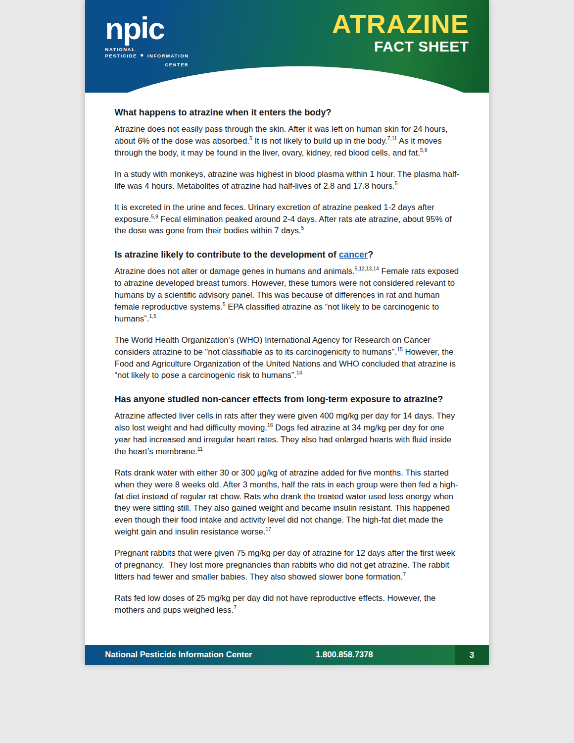npic
NATIONAL
PESTICIDE●INFORMATION
CENTER
ATRAZINE
FACT SHEET
What happens to atrazine when it enters the body?
Atrazine does not easily pass through the skin. After it was left on human skin for 24 hours, about 6% of the dose was absorbed.5 It is not likely to build up in the body.7,11 As it moves through the body, it may be found in the liver, ovary, kidney, red blood cells, and fat.5,9
In a study with monkeys, atrazine was highest in blood plasma within 1 hour. The plasma half-life was 4 hours. Metabolites of atrazine had half-lives of 2.8 and 17.8 hours.5
It is excreted in the urine and feces. Urinary excretion of atrazine peaked 1-2 days after exposure.5,9 Fecal elimination peaked around 2-4 days. After rats ate atrazine, about 95% of the dose was gone from their bodies within 7 days.5
Is atrazine likely to contribute to the development of cancer?
Atrazine does not alter or damage genes in humans and animals.5,12,13,14 Female rats exposed to atrazine developed breast tumors. However, these tumors were not considered relevant to humans by a scientific advisory panel. This was because of differences in rat and human female reproductive systems.5 EPA classified atrazine as “not likely to be carcinogenic to humans”.1,5
The World Health Organization’s (WHO) International Agency for Research on Cancer considers atrazine to be "not classifiable as to its carcinogenicity to humans".15 However, the Food and Agriculture Organization of the United Nations and WHO concluded that atrazine is “not likely to pose a carcinogenic risk to humans”.14
Has anyone studied non-cancer effects from long-term exposure to atrazine?
Atrazine affected liver cells in rats after they were given 400 mg/kg per day for 14 days. They also lost weight and had difficulty moving.16 Dogs fed atrazine at 34 mg/kg per day for one year had increased and irregular heart rates. They also had enlarged hearts with fluid inside the heart’s membrane.11
Rats drank water with either 30 or 300 µg/kg of atrazine added for five months. This started when they were 8 weeks old. After 3 months, half the rats in each group were then fed a high-fat diet instead of regular rat chow. Rats who drank the treated water used less energy when they were sitting still. They also gained weight and became insulin resistant. This happened even though their food intake and activity level did not change. The high-fat diet made the weight gain and insulin resistance worse.17
Pregnant rabbits that were given 75 mg/kg per day of atrazine for 12 days after the first week of pregnancy. They lost more pregnancies than rabbits who did not get atrazine. The rabbit litters had fewer and smaller babies. They also showed slower bone formation.7
Rats fed low doses of 25 mg/kg per day did not have reproductive effects. However, the mothers and pups weighed less.7
National Pesticide Information Center
1.800.858.7378
3